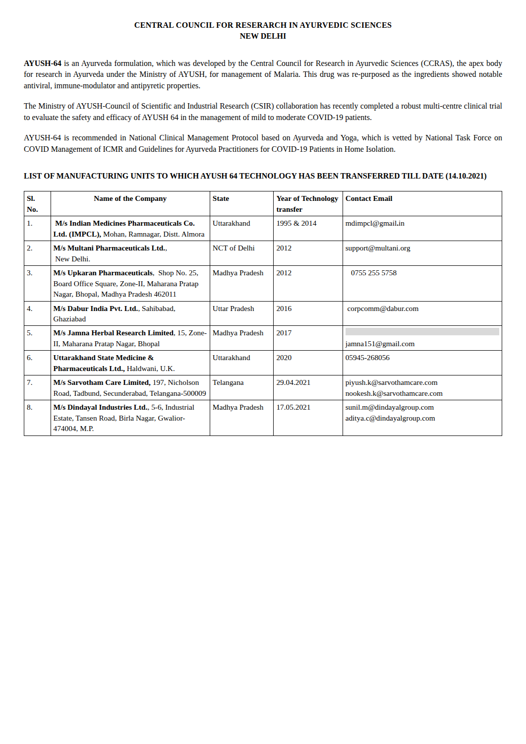CENTRAL COUNCIL FOR RESERARCH IN AYURVEDIC SCIENCES
NEW DELHI
AYUSH-64 is an Ayurveda formulation, which was developed by the Central Council for Research in Ayurvedic Sciences (CCRAS), the apex body for research in Ayurveda under the Ministry of AYUSH, for management of Malaria. This drug was re-purposed as the ingredients showed notable antiviral, immune-modulator and antipyretic properties.
The Ministry of AYUSH-Council of Scientific and Industrial Research (CSIR) collaboration has recently completed a robust multi-centre clinical trial to evaluate the safety and efficacy of AYUSH 64 in the management of mild to moderate COVID-19 patients.
AYUSH-64 is recommended in National Clinical Management Protocol based on Ayurveda and Yoga, which is vetted by National Task Force on COVID Management of ICMR and Guidelines for Ayurveda Practitioners for COVID-19 Patients in Home Isolation.
List of manufacturing units to which AYUSH 64 technology has been transferred till date (14.10.2021)
| Sl. No. | Name of the Company | State | Year of Technology transfer | Contact Email |
| --- | --- | --- | --- | --- |
| 1. | M/s Indian Medicines Pharmaceuticals Co. Ltd. (IMPCL), Mohan, Ramnagar, Distt. Almora | Uttarakhand | 1995 & 2014 | mdimpcl@gmail . in |
| 2. | M/s Multani Pharmaceuticals Ltd. , New Delhi. | NCT of Delhi | 2012 | support@multani.org |
| 3. | M/s Upkaran Pharmaceuticals , Shop No. 25, Board Office Square, Zone-II, Maharana Pratap Nagar, Bhopal, Madhya Pradesh 462011 | Madhya Pradesh | 2012 | 0755 255 5758 |
| 4. | M/s Dabur India Pvt. Ltd. , Sahibabad, Ghaziabad | Uttar Pradesh | 2016 | corpcomm@dabur.com |
| 5. | M/s Jamna Herbal Research Limited , 15, Zone-II, Maharana Pratap Nagar, Bhopal | Madhya Pradesh | 2017 | jamna151@gmail.com |
| 6. | Uttarakhand State Medicine & Pharmaceuticals Ltd., Haldwani, U.K. | Uttarakhand | 2020 | 05945-268056 |
| 7. | M/s Sarvotham Care Limited, 197, Nicholson Road, Tadbund, Secunderabad, Telangana-500009 | Telangana | 29.04.2021 | piyush.k@sarvothamcare.com nookesh.k@sarvothamcare.com |
| 8. | M/s Dindayal Industries Ltd. , 5-6, Industrial Estate, Tansen Road, Birla Nagar, Gwalior- 474004, M.P. | Madhya Pradesh | 17.05.2021 | sunil.m@dindayalgroup.com aditya.c@dindayalgroup.com |